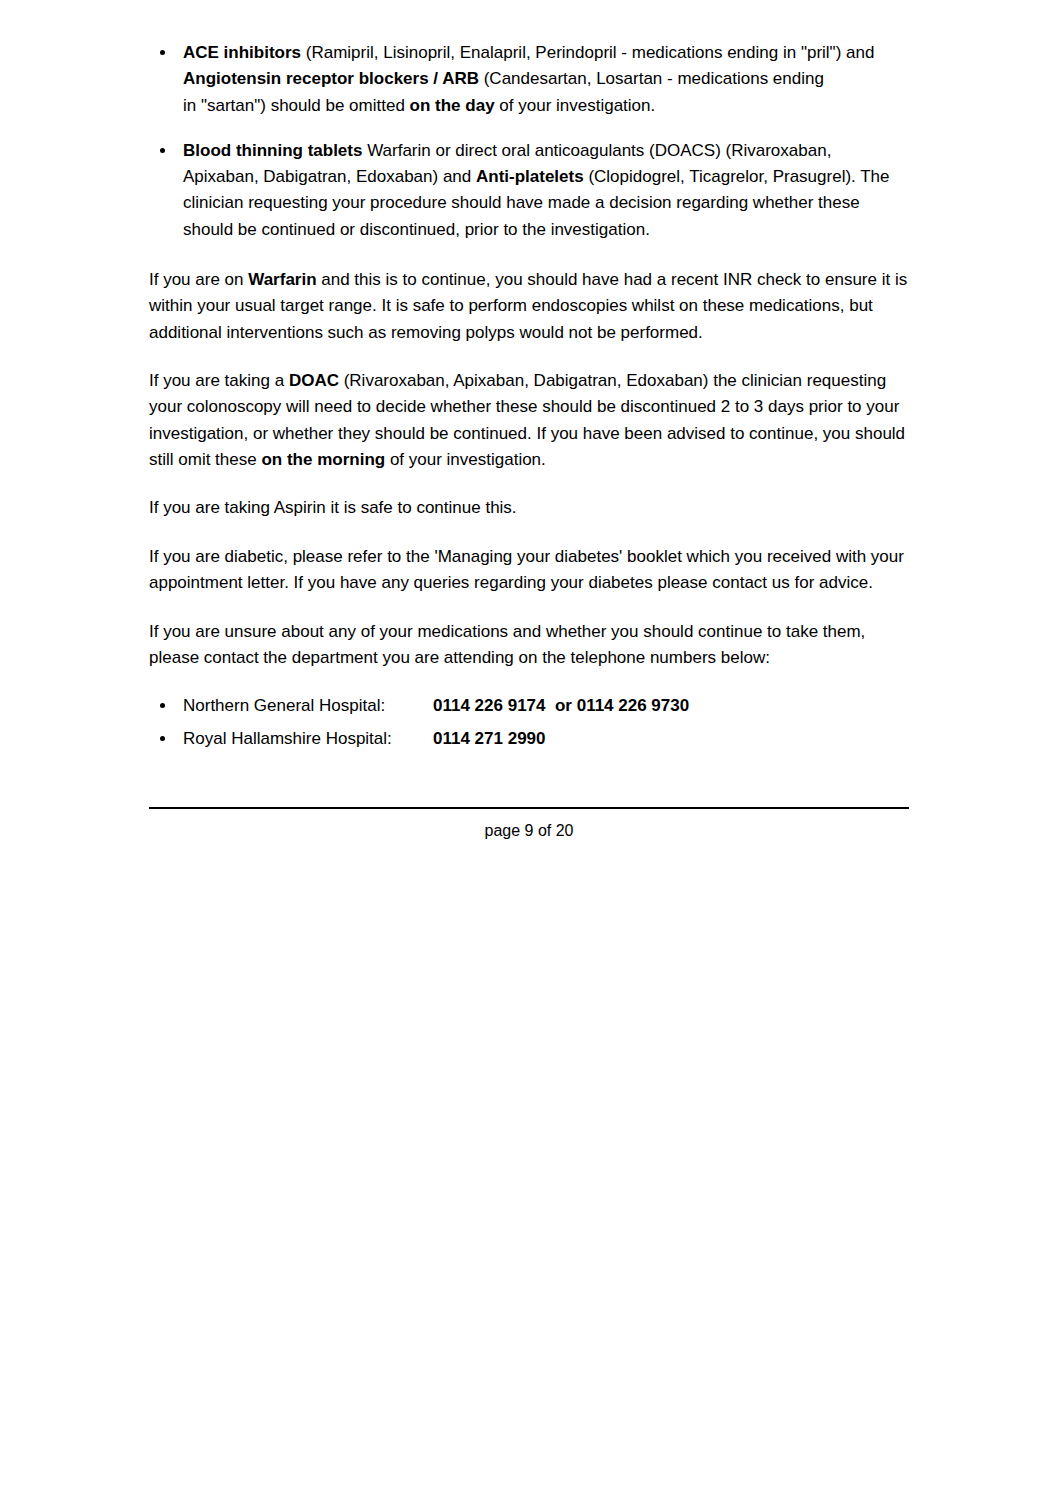ACE inhibitors (Ramipril, Lisinopril, Enalapril, Perindopril - medications ending in "pril") and Angiotensin receptor blockers / ARB (Candesartan, Losartan - medications ending in "sartan") should be omitted on the day of your investigation.
Blood thinning tablets Warfarin or direct oral anticoagulants (DOACS) (Rivaroxaban, Apixaban, Dabigatran, Edoxaban) and Anti-platelets (Clopidogrel, Ticagrelor, Prasugrel). The clinician requesting your procedure should have made a decision regarding whether these should be continued or discontinued, prior to the investigation.
If you are on Warfarin and this is to continue, you should have had a recent INR check to ensure it is within your usual target range. It is safe to perform endoscopies whilst on these medications, but additional interventions such as removing polyps would not be performed.
If you are taking a DOAC (Rivaroxaban, Apixaban, Dabigatran, Edoxaban) the clinician requesting your colonoscopy will need to decide whether these should be discontinued 2 to 3 days prior to your investigation, or whether they should be continued. If you have been advised to continue, you should still omit these on the morning of your investigation.
If you are taking Aspirin it is safe to continue this.
If you are diabetic, please refer to the 'Managing your diabetes' booklet which you received with your appointment letter. If you have any queries regarding your diabetes please contact us for advice.
If you are unsure about any of your medications and whether you should continue to take them, please contact the department you are attending on the telephone numbers below:
Northern General Hospital: 0114 226 9174 or 0114 226 9730
Royal Hallamshire Hospital: 0114 271 2990
page 9 of 20